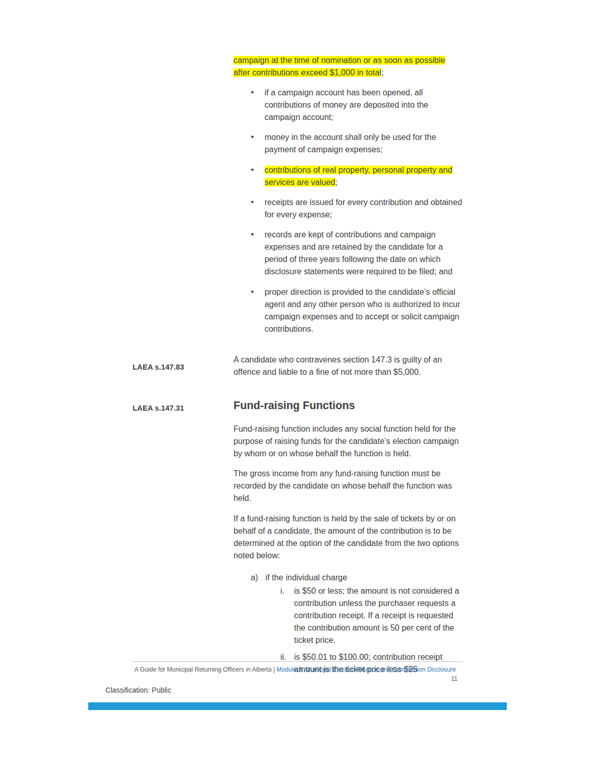campaign at the time of nomination or as soon as possible after contributions exceed $1,000 in total;
if a campaign account has been opened, all contributions of money are deposited into the campaign account;
money in the account shall only be used for the payment of campaign expenses;
contributions of real property, personal property and services are valued;
receipts are issued for every contribution and obtained for every expense;
records are kept of contributions and campaign expenses and are retained by the candidate for a period of three years following the date on which disclosure statements were required to be filed; and
proper direction is provided to the candidate’s official agent and any other person who is authorized to incur campaign expenses and to accept or solicit campaign contributions.
LAEA s.147.83
A candidate who contravenes section 147.3 is guilty of an offence and liable to a fine of not more than $5,000.
LAEA s.147.31
Fund-raising Functions
Fund-raising function includes any social function held for the purpose of raising funds for the candidate’s election campaign by whom or on whose behalf the function is held.
The gross income from any fund-raising function must be recorded by the candidate on whose behalf the function was held.
If a fund-raising function is held by the sale of tickets by or on behalf of a candidate, the amount of the contribution is to be determined at the option of the candidate from the two options noted below:
a) if the individual charge
i. is $50 or less; the amount is not considered a contribution unless the purchaser requests a contribution receipt. If a receipt is requested the contribution amount is 50 per cent of the ticket price.
ii. is $50.01 to $100.00; contribution receipt amount is the ticket price less $25
A Guide for Municipal Returning Officers in Alberta | Module 3: Municipal Election Finance and Contribution Disclosure 11
Classification: Public